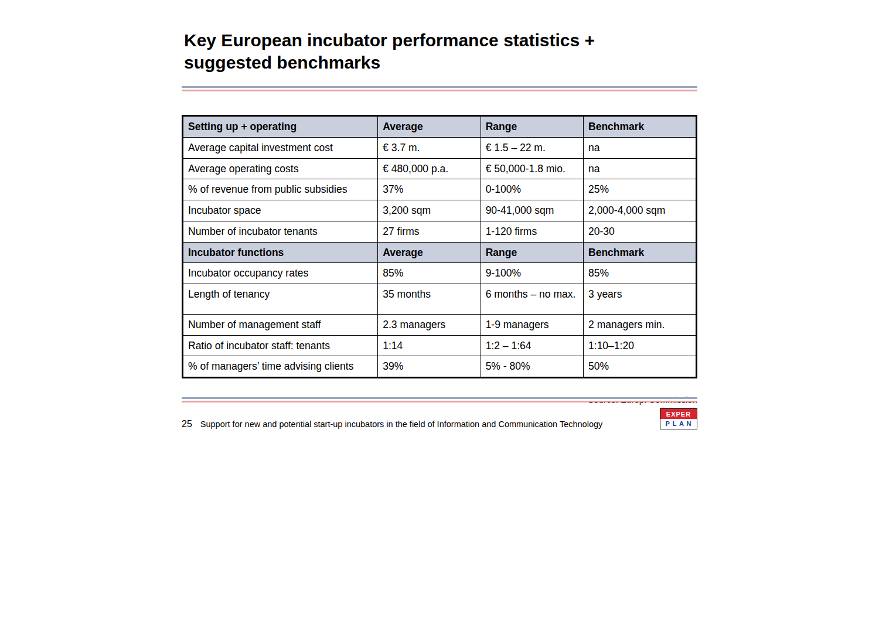Key European incubator performance statistics +
suggested benchmarks
| Setting up + operating | Average | Range | Benchmark |
| --- | --- | --- | --- |
| Average capital investment cost | € 3.7 m. | € 1.5 – 22 m. | na |
| Average operating costs | € 480,000 p.a. | € 50,000-1.8 mio. | na |
| % of revenue from public subsidies | 37% | 0-100% | 25% |
| Incubator space | 3,200 sqm | 90-41,000 sqm | 2,000-4,000 sqm |
| Number of incubator tenants | 27 firms | 1-120 firms | 20-30 |
| Incubator functions | Average | Range | Benchmark |
| Incubator occupancy rates | 85% | 9-100% | 85% |
| Length of tenancy | 35 months | 6 months – no max. | 3 years |
| Number of management staff | 2.3 managers | 1-9 managers | 2 managers min. |
| Ratio of incubator staff: tenants | 1:14 | 1:2 – 1:64 | 1:10–1:20 |
| % of managers’ time advising clients | 39% | 5% - 80% | 50% |
Source: Europ. Commission
25
Support for new and potential start-up incubators in the field of Information and Communication Technology
EXPER
P L A N